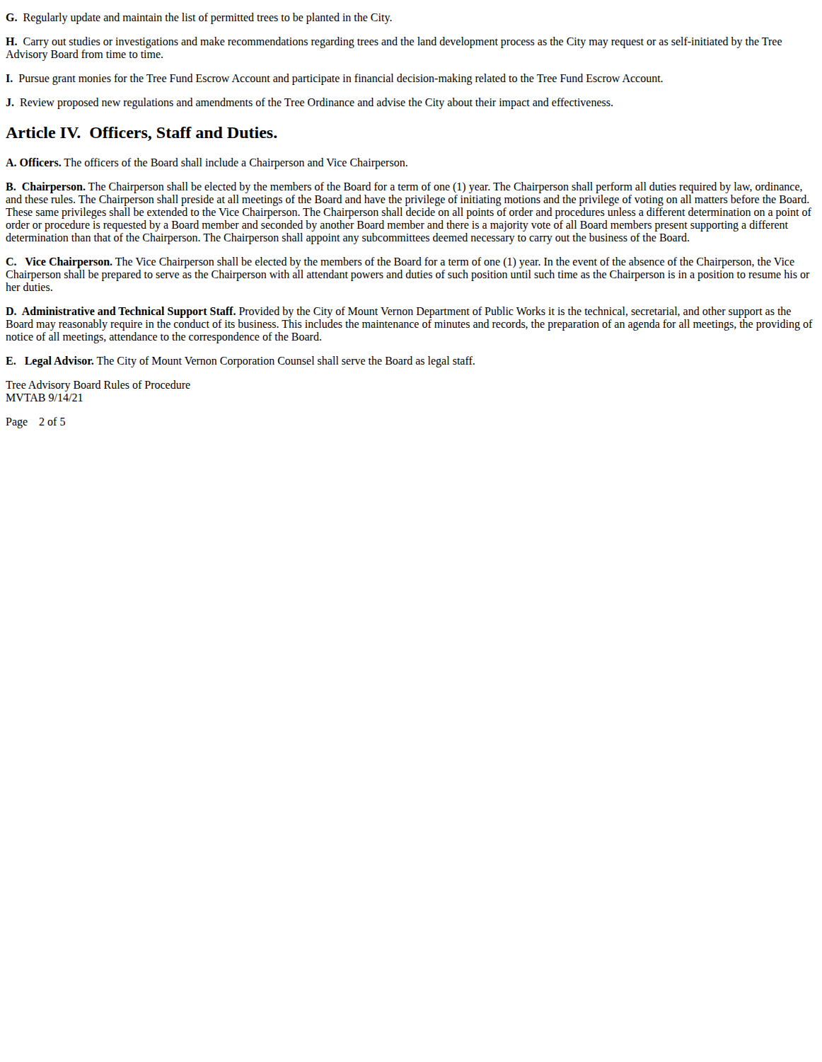G. Regularly update and maintain the list of permitted trees to be planted in the City.
H. Carry out studies or investigations and make recommendations regarding trees and the land development process as the City may request or as self-initiated by the Tree Advisory Board from time to time.
I. Pursue grant monies for the Tree Fund Escrow Account and participate in financial decision-making related to the Tree Fund Escrow Account.
J. Review proposed new regulations and amendments of the Tree Ordinance and advise the City about their impact and effectiveness.
Article IV. Officers, Staff and Duties.
A. Officers. The officers of the Board shall include a Chairperson and Vice Chairperson.
B. Chairperson. The Chairperson shall be elected by the members of the Board for a term of one (1) year. The Chairperson shall perform all duties required by law, ordinance, and these rules. The Chairperson shall preside at all meetings of the Board and have the privilege of initiating motions and the privilege of voting on all matters before the Board. These same privileges shall be extended to the Vice Chairperson. The Chairperson shall decide on all points of order and procedures unless a different determination on a point of order or procedure is requested by a Board member and seconded by another Board member and there is a majority vote of all Board members present supporting a different determination than that of the Chairperson. The Chairperson shall appoint any subcommittees deemed necessary to carry out the business of the Board.
C. Vice Chairperson. The Vice Chairperson shall be elected by the members of the Board for a term of one (1) year. In the event of the absence of the Chairperson, the Vice Chairperson shall be prepared to serve as the Chairperson with all attendant powers and duties of such position until such time as the Chairperson is in a position to resume his or her duties.
D. Administrative and Technical Support Staff. Provided by the City of Mount Vernon Department of Public Works it is the technical, secretarial, and other support as the Board may reasonably require in the conduct of its business. This includes the maintenance of minutes and records, the preparation of an agenda for all meetings, the providing of notice of all meetings, attendance to the correspondence of the Board.
E. Legal Advisor. The City of Mount Vernon Corporation Counsel shall serve the Board as legal staff.
Tree Advisory Board Rules of Procedure
MVTAB 9/14/21
Page 2 of 5